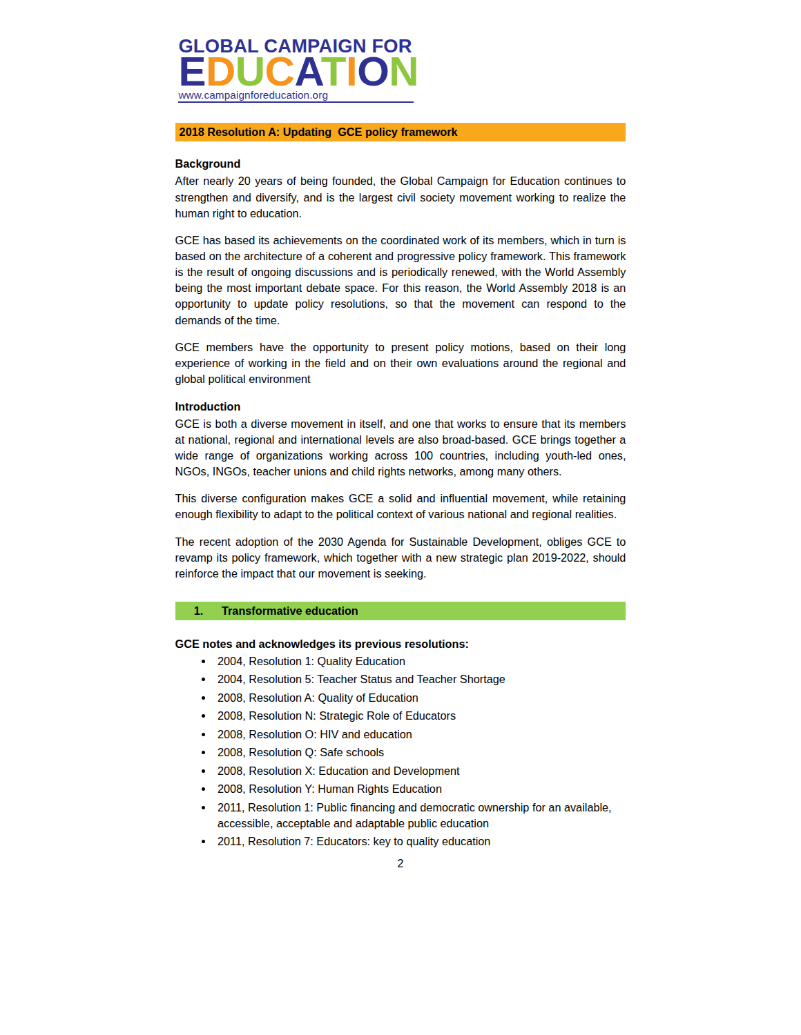GLOBAL CAMPAIGN FOR
EDUCATION
www.campaignforeducation.org
2018 Resolution A: Updating GCE policy framework
Background
After nearly 20 years of being founded, the Global Campaign for Education continues to strengthen and diversify, and is the largest civil society movement working to realize the human right to education.
GCE has based its achievements on the coordinated work of its members, which in turn is based on the architecture of a coherent and progressive policy framework. This framework is the result of ongoing discussions and is periodically renewed, with the World Assembly being the most important debate space. For this reason, the World Assembly 2018 is an opportunity to update policy resolutions, so that the movement can respond to the demands of the time.
GCE members have the opportunity to present policy motions, based on their long experience of working in the field and on their own evaluations around the regional and global political environment
Introduction
GCE is both a diverse movement in itself, and one that works to ensure that its members at national, regional and international levels are also broad-based. GCE brings together a wide range of organizations working across 100 countries, including youth-led ones, NGOs, INGOs, teacher unions and child rights networks, among many others.
This diverse configuration makes GCE a solid and influential movement, while retaining enough flexibility to adapt to the political context of various national and regional realities.
The recent adoption of the 2030 Agenda for Sustainable Development, obliges GCE to revamp its policy framework, which together with a new strategic plan 2019-2022, should reinforce the impact that our movement is seeking.
1. Transformative education
GCE notes and acknowledges its previous resolutions:
2004, Resolution 1: Quality Education
2004, Resolution 5: Teacher Status and Teacher Shortage
2008, Resolution A: Quality of Education
2008, Resolution N: Strategic Role of Educators
2008, Resolution O: HIV and education
2008, Resolution Q: Safe schools
2008, Resolution X: Education and Development
2008, Resolution Y: Human Rights Education
2011, Resolution 1: Public financing and democratic ownership for an available, accessible, acceptable and adaptable public education
2011, Resolution 7: Educators: key to quality education
2